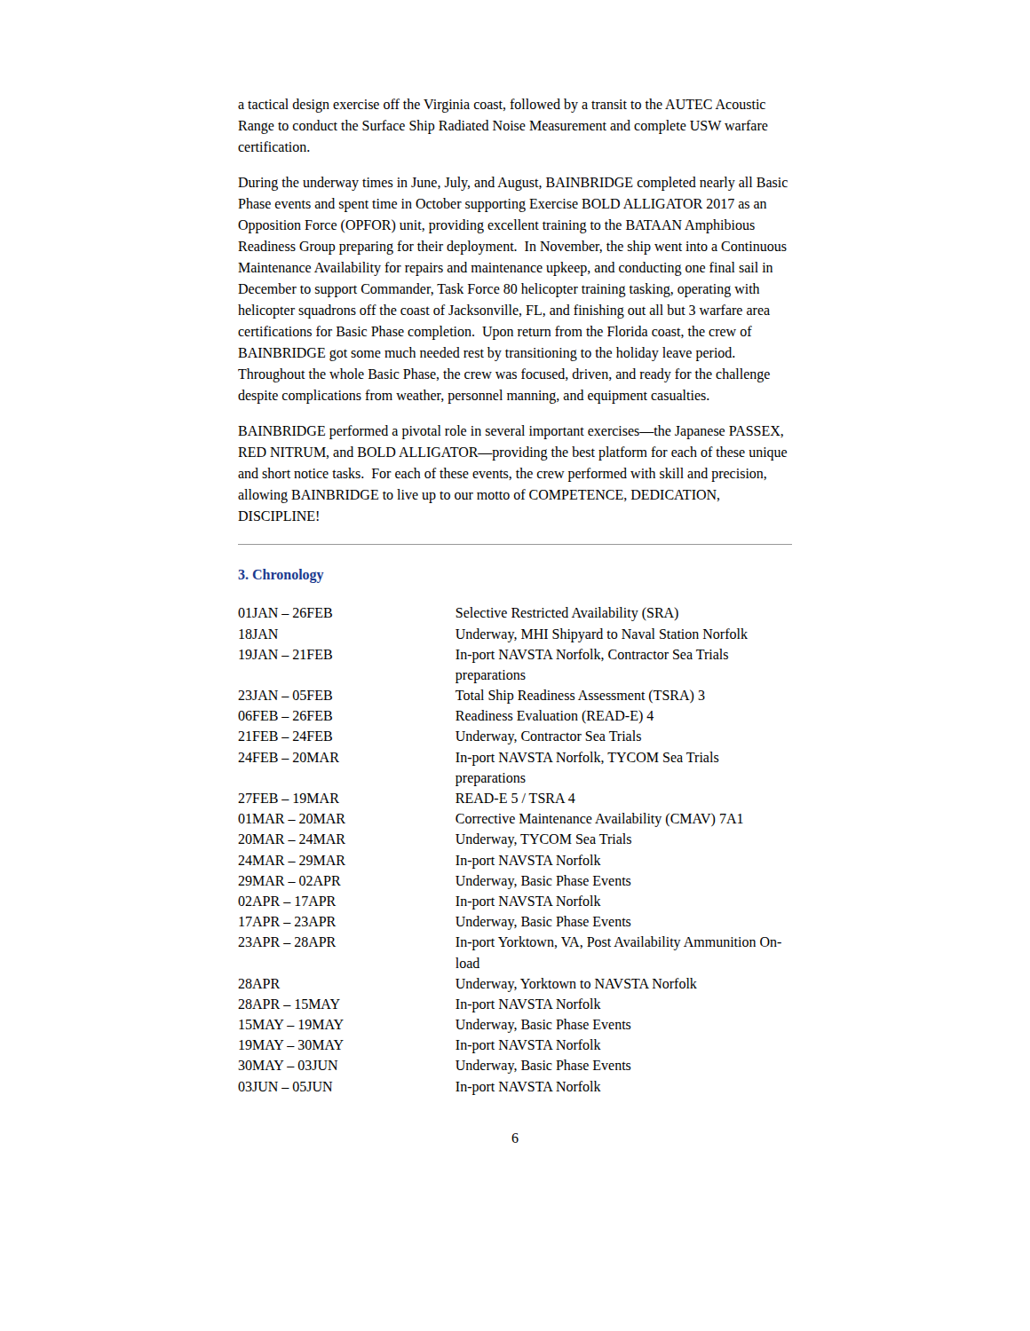a tactical design exercise off the Virginia coast, followed by a transit to the AUTEC Acoustic Range to conduct the Surface Ship Radiated Noise Measurement and complete USW warfare certification.
During the underway times in June, July, and August, BAINBRIDGE completed nearly all Basic Phase events and spent time in October supporting Exercise BOLD ALLIGATOR 2017 as an Opposition Force (OPFOR) unit, providing excellent training to the BATAAN Amphibious Readiness Group preparing for their deployment. In November, the ship went into a Continuous Maintenance Availability for repairs and maintenance upkeep, and conducting one final sail in December to support Commander, Task Force 80 helicopter training tasking, operating with helicopter squadrons off the coast of Jacksonville, FL, and finishing out all but 3 warfare area certifications for Basic Phase completion. Upon return from the Florida coast, the crew of BAINBRIDGE got some much needed rest by transitioning to the holiday leave period. Throughout the whole Basic Phase, the crew was focused, driven, and ready for the challenge despite complications from weather, personnel manning, and equipment casualties.
BAINBRIDGE performed a pivotal role in several important exercises—the Japanese PASSEX, RED NITRUM, and BOLD ALLIGATOR—providing the best platform for each of these unique and short notice tasks. For each of these events, the crew performed with skill and precision, allowing BAINBRIDGE to live up to our motto of COMPETENCE, DEDICATION, DISCIPLINE!
3. Chronology
| 01JAN – 26FEB | Selective Restricted Availability (SRA) |
| 18JAN | Underway, MHI Shipyard to Naval Station Norfolk |
| 19JAN – 21FEB | In-port NAVSTA Norfolk, Contractor Sea Trials preparations |
| 23JAN – 05FEB | Total Ship Readiness Assessment (TSRA) 3 |
| 06FEB – 26FEB | Readiness Evaluation (READ-E) 4 |
| 21FEB – 24FEB | Underway, Contractor Sea Trials |
| 24FEB – 20MAR | In-port NAVSTA Norfolk, TYCOM Sea Trials preparations |
| 27FEB – 19MAR | READ-E 5 / TSRA 4 |
| 01MAR – 20MAR | Corrective Maintenance Availability (CMAV) 7A1 |
| 20MAR – 24MAR | Underway, TYCOM Sea Trials |
| 24MAR – 29MAR | In-port NAVSTA Norfolk |
| 29MAR – 02APR | Underway, Basic Phase Events |
| 02APR – 17APR | In-port NAVSTA Norfolk |
| 17APR – 23APR | Underway, Basic Phase Events |
| 23APR – 28APR | In-port Yorktown, VA, Post Availability Ammunition On-load |
| 28APR | Underway, Yorktown to NAVSTA Norfolk |
| 28APR – 15MAY | In-port NAVSTA Norfolk |
| 15MAY – 19MAY | Underway, Basic Phase Events |
| 19MAY – 30MAY | In-port NAVSTA Norfolk |
| 30MAY – 03JUN | Underway, Basic Phase Events |
| 03JUN – 05JUN | In-port NAVSTA Norfolk |
6